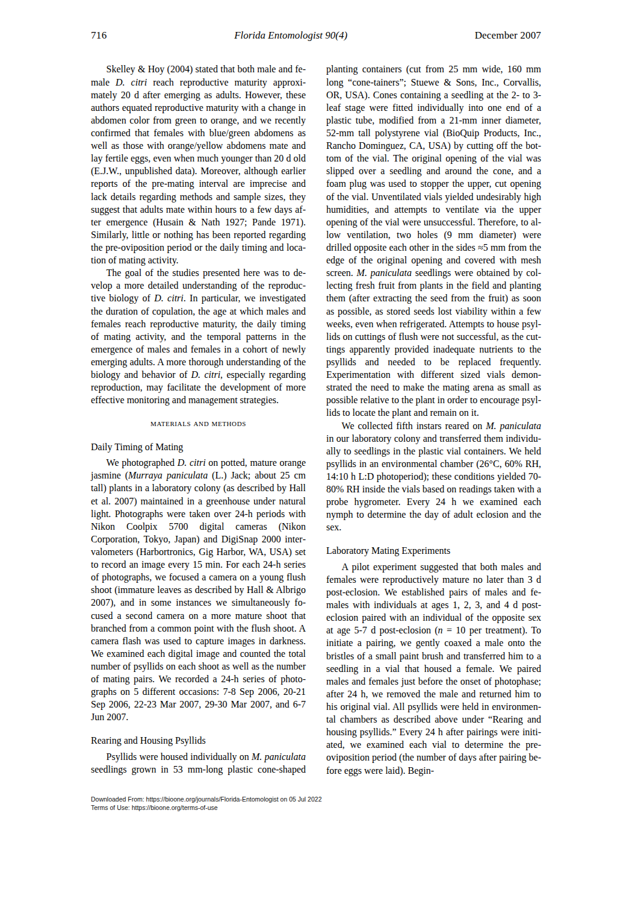716 Florida Entomologist 90(4) December 2007
Skelley & Hoy (2004) stated that both male and female D. citri reach reproductive maturity approximately 20 d after emerging as adults. However, these authors equated reproductive maturity with a change in abdomen color from green to orange, and we recently confirmed that females with blue/green abdomens as well as those with orange/yellow abdomens mate and lay fertile eggs, even when much younger than 20 d old (E.J.W., unpublished data). Moreover, although earlier reports of the pre-mating interval are imprecise and lack details regarding methods and sample sizes, they suggest that adults mate within hours to a few days after emergence (Husain & Nath 1927; Pande 1971). Similarly, little or nothing has been reported regarding the pre-oviposition period or the daily timing and location of mating activity.
The goal of the studies presented here was to develop a more detailed understanding of the reproductive biology of D. citri. In particular, we investigated the duration of copulation, the age at which males and females reach reproductive maturity, the daily timing of mating activity, and the temporal patterns in the emergence of males and females in a cohort of newly emerging adults. A more thorough understanding of the biology and behavior of D. citri, especially regarding reproduction, may facilitate the development of more effective monitoring and management strategies.
Materials and Methods
Daily Timing of Mating
We photographed D. citri on potted, mature orange jasmine (Murraya paniculata (L.) Jack; about 25 cm tall) plants in a laboratory colony (as described by Hall et al. 2007) maintained in a greenhouse under natural light. Photographs were taken over 24-h periods with Nikon Coolpix 5700 digital cameras (Nikon Corporation, Tokyo, Japan) and DigiSnap 2000 intervalometers (Harbortronics, Gig Harbor, WA, USA) set to record an image every 15 min. For each 24-h series of photographs, we focused a camera on a young flush shoot (immature leaves as described by Hall & Albrigo 2007), and in some instances we simultaneously focused a second camera on a more mature shoot that branched from a common point with the flush shoot. A camera flash was used to capture images in darkness. We examined each digital image and counted the total number of psyllids on each shoot as well as the number of mating pairs. We recorded a 24-h series of photographs on 5 different occasions: 7-8 Sep 2006, 20-21 Sep 2006, 22-23 Mar 2007, 29-30 Mar 2007, and 6-7 Jun 2007.
Rearing and Housing Psyllids
Psyllids were housed individually on M. paniculata seedlings grown in 53 mm-long plastic cone-shaped planting containers (cut from 25 mm wide, 160 mm long “cone-tainers”; Stuewe & Sons, Inc., Corvallis, OR, USA). Cones containing a seedling at the 2- to 3-leaf stage were fitted individually into one end of a plastic tube, modified from a 21-mm inner diameter, 52-mm tall polystyrene vial (BioQuip Products, Inc., Rancho Dominguez, CA, USA) by cutting off the bottom of the vial. The original opening of the vial was slipped over a seedling and around the cone, and a foam plug was used to stopper the upper, cut opening of the vial. Unventilated vials yielded undesirably high humidities, and attempts to ventilate via the upper opening of the vial were unsuccessful. Therefore, to allow ventilation, two holes (9 mm diameter) were drilled opposite each other in the sides ≈5 mm from the edge of the original opening and covered with mesh screen. M. paniculata seedlings were obtained by collecting fresh fruit from plants in the field and planting them (after extracting the seed from the fruit) as soon as possible, as stored seeds lost viability within a few weeks, even when refrigerated. Attempts to house psyllids on cuttings of flush were not successful, as the cuttings apparently provided inadequate nutrients to the psyllids and needed to be replaced frequently. Experimentation with different sized vials demonstrated the need to make the mating arena as small as possible relative to the plant in order to encourage psyllids to locate the plant and remain on it.
We collected fifth instars reared on M. paniculata in our laboratory colony and transferred them individually to seedlings in the plastic vial containers. We held psyllids in an environmental chamber (26°C, 60% RH, 14:10 h L:D photoperiod); these conditions yielded 70-80% RH inside the vials based on readings taken with a probe hygrometer. Every 24 h we examined each nymph to determine the day of adult eclosion and the sex.
Laboratory Mating Experiments
A pilot experiment suggested that both males and females were reproductively mature no later than 3 d post-eclosion. We established pairs of males and females with individuals at ages 1, 2, 3, and 4 d post-eclosion paired with an individual of the opposite sex at age 5-7 d post-eclosion (n = 10 per treatment). To initiate a pairing, we gently coaxed a male onto the bristles of a small paint brush and transferred him to a seedling in a vial that housed a female. We paired males and females just before the onset of photophase; after 24 h, we removed the male and returned him to his original vial. All psyllids were held in environmental chambers as described above under “Rearing and housing psyllids.” Every 24 h after pairings were initiated, we examined each vial to determine the pre-oviposition period (the number of days after pairing before eggs were laid). Begin-
Downloaded From: https://bioone.org/journals/Florida-Entomologist on 05 Jul 2022
Terms of Use: https://bioone.org/terms-of-use